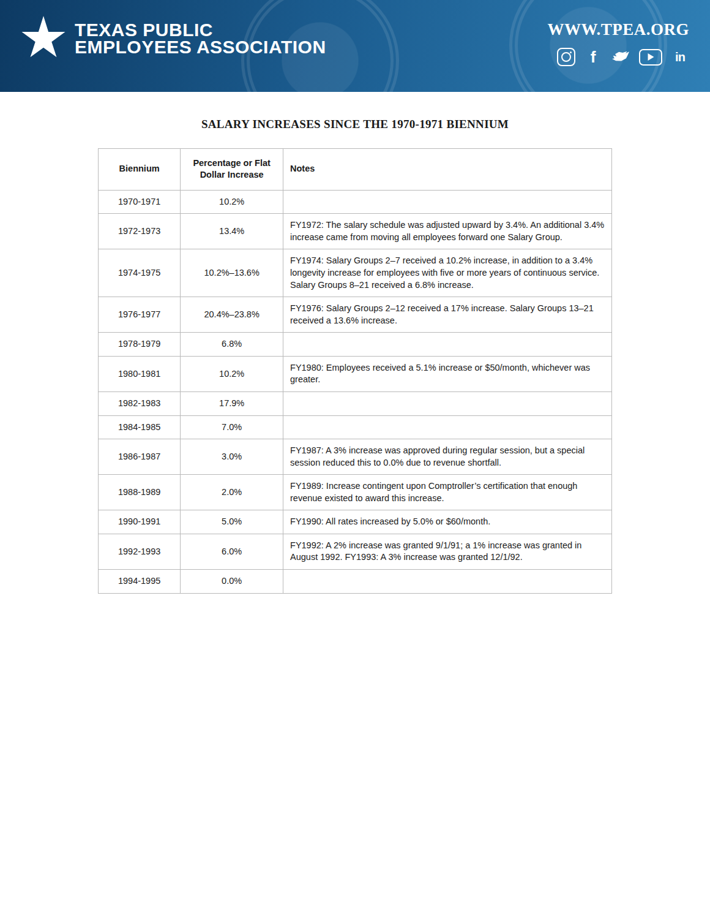Texas Public Employees Association
WWW.TPEA.ORG
f in
SALARY INCREASES SINCE THE 1970-1971 BIENNIUM
| Biennium | Percentage or Flat Dollar Increase | Notes |
| --- | --- | --- |
| 1970-1971 | 10.2% | |
| 1972-1973 | 13.4% | FY1972: The salary schedule was adjusted upward by 3.4%. An additional 3.4% increase came from moving all employees forward one Salary Group. |
| 1974-1975 | 10.2%–13.6% | FY1974: Salary Groups 2–7 received a 10.2% increase, in addition to a 3.4% longevity increase for employees with five or more years of continuous service. Salary Groups 8–21 received a 6.8% increase. |
| 1976-1977 | 20.4%–23.8% | FY1976: Salary Groups 2–12 received a 17% increase. Salary Groups 13–21 received a 13.6% increase. |
| 1978-1979 | 6.8% | |
| 1980-1981 | 10.2% | FY1980: Employees received a 5.1% increase or $50/month, whichever was greater. |
| 1982-1983 | 17.9% | |
| 1984-1985 | 7.0% | |
| 1986-1987 | 3.0% | FY1987: A 3% increase was approved during regular session, but a special session reduced this to 0.0% due to revenue shortfall. |
| 1988-1989 | 2.0% | FY1989: Increase contingent upon Comptroller’s certification that enough revenue existed to award this increase. |
| 1990-1991 | 5.0% | FY1990: All rates increased by 5.0% or $60/month. |
| 1992-1993 | 6.0% | FY1992: A 2% increase was granted 9/1/91; a 1% increase was granted in August 1992. FY1993: A 3% increase was granted 12/1/92. |
| 1994-1995 | 0.0% | |